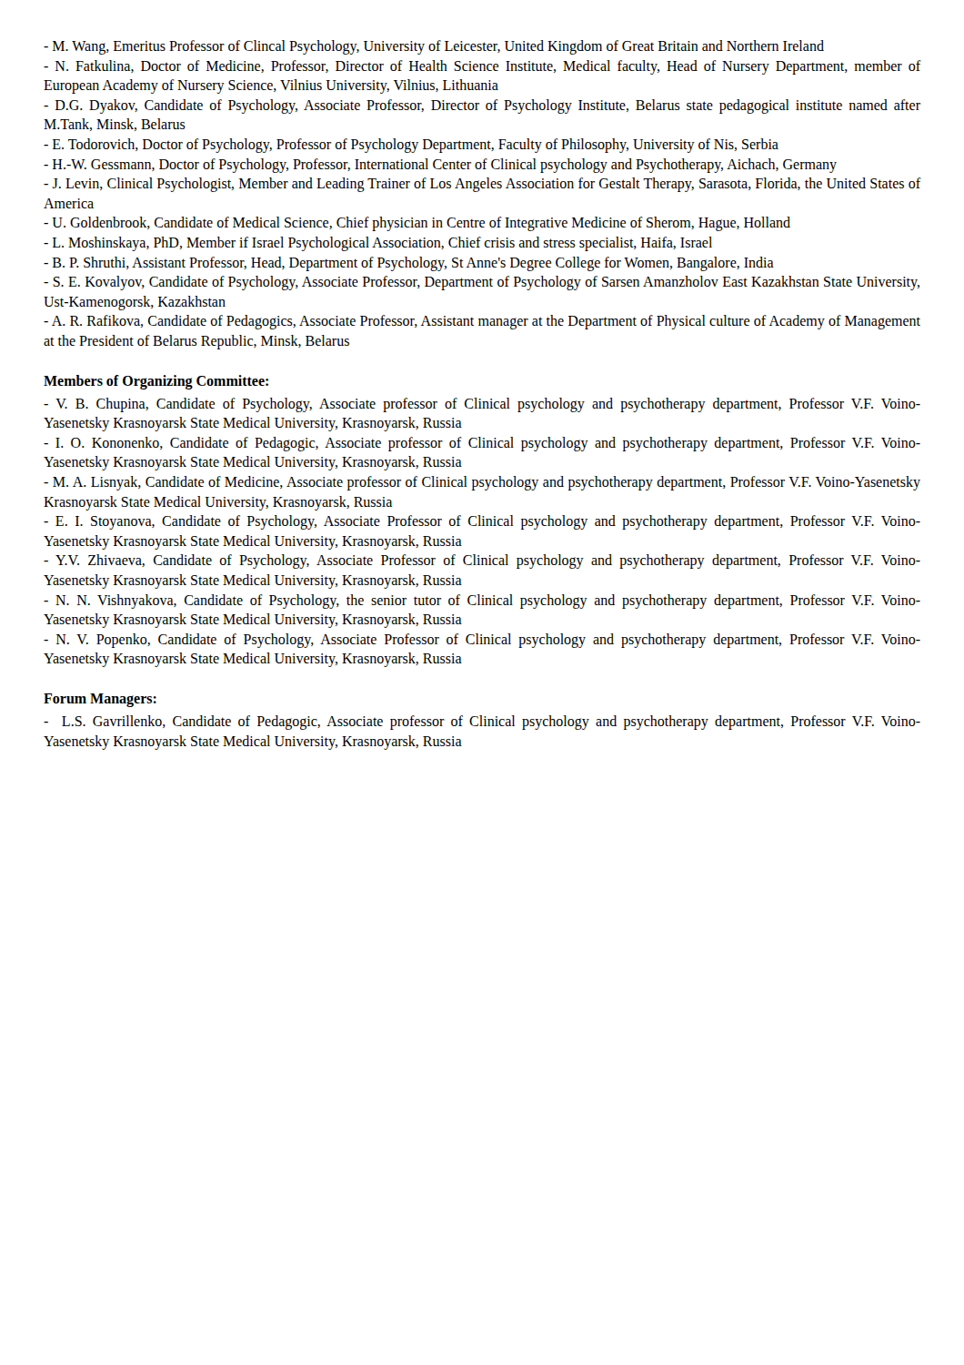- M. Wang, Emeritus Professor of Clincal Psychology, University of Leicester, United Kingdom of Great Britain and Northern Ireland
- N. Fatkulina, Doctor of Medicine, Professor, Director of Health Science Institute, Medical faculty, Head of Nursery Department, member of European Academy of Nursery Science, Vilnius University, Vilnius, Lithuania
- D.G. Dyakov, Candidate of Psychology, Associate Professor, Director of Psychology Institute, Belarus state pedagogical institute named after M.Tank, Minsk, Belarus
- E. Todorovich, Doctor of Psychology, Professor of Psychology Department, Faculty of Philosophy, University of Nis, Serbia
- H.-W. Gessmann, Doctor of Psychology, Professor, International Center of Clinical psychology and Psychotherapy, Aichach, Germany
- J. Levin, Clinical Psychologist, Member and Leading Trainer of Los Angeles Association for Gestalt Therapy, Sarasota, Florida, the United States of America
- U. Goldenbrook, Candidate of Medical Science, Chief physician in Centre of Integrative Medicine of Sherom, Hague, Holland
- L. Moshinskaya, PhD, Member if Israel Psychological Association, Chief crisis and stress specialist, Haifa, Israel
- B. P. Shruthi, Assistant Professor, Head, Department of Psychology, St Anne's Degree College for Women, Bangalore, India
- S. E. Kovalyov, Candidate of Psychology, Associate Professor, Department of Psychology of Sarsen Amanzholov East Kazakhstan State University, Ust-Kamenogorsk, Kazakhstan
- A. R. Rafikova, Candidate of Pedagogics, Associate Professor, Assistant manager at the Department of Physical culture of Academy of Management at the President of Belarus Republic, Minsk, Belarus
Members of Organizing Committee:
- V. B. Chupina, Candidate of Psychology, Associate professor of Clinical psychology and psychotherapy department, Professor V.F. Voino-Yasenetsky Krasnoyarsk State Medical University, Krasnoyarsk, Russia
- I. O. Kononenko, Candidate of Pedagogic, Associate professor of Clinical psychology and psychotherapy department, Professor V.F. Voino-Yasenetsky Krasnoyarsk State Medical University, Krasnoyarsk, Russia
- M. A. Lisnyak, Candidate of Medicine, Associate professor of Clinical psychology and psychotherapy department, Professor V.F. Voino-Yasenetsky Krasnoyarsk State Medical University, Krasnoyarsk, Russia
- E. I. Stoyanova, Candidate of Psychology, Associate Professor of Clinical psychology and psychotherapy department, Professor V.F. Voino-Yasenetsky Krasnoyarsk State Medical University, Krasnoyarsk, Russia
- Y.V. Zhivaeva, Candidate of Psychology, Associate Professor of Clinical psychology and psychotherapy department, Professor V.F. Voino-Yasenetsky Krasnoyarsk State Medical University, Krasnoyarsk, Russia
- N. N. Vishnyakova, Candidate of Psychology, the senior tutor of Clinical psychology and psychotherapy department, Professor V.F. Voino-Yasenetsky Krasnoyarsk State Medical University, Krasnoyarsk, Russia
- N. V. Popenko, Candidate of Psychology, Associate Professor of Clinical psychology and psychotherapy department, Professor V.F. Voino-Yasenetsky Krasnoyarsk State Medical University, Krasnoyarsk, Russia
Forum Managers:
- L.S. Gavrillenko, Candidate of Pedagogic, Associate professor of Clinical psychology and psychotherapy department, Professor V.F. Voino-Yasenetsky Krasnoyarsk State Medical University, Krasnoyarsk, Russia